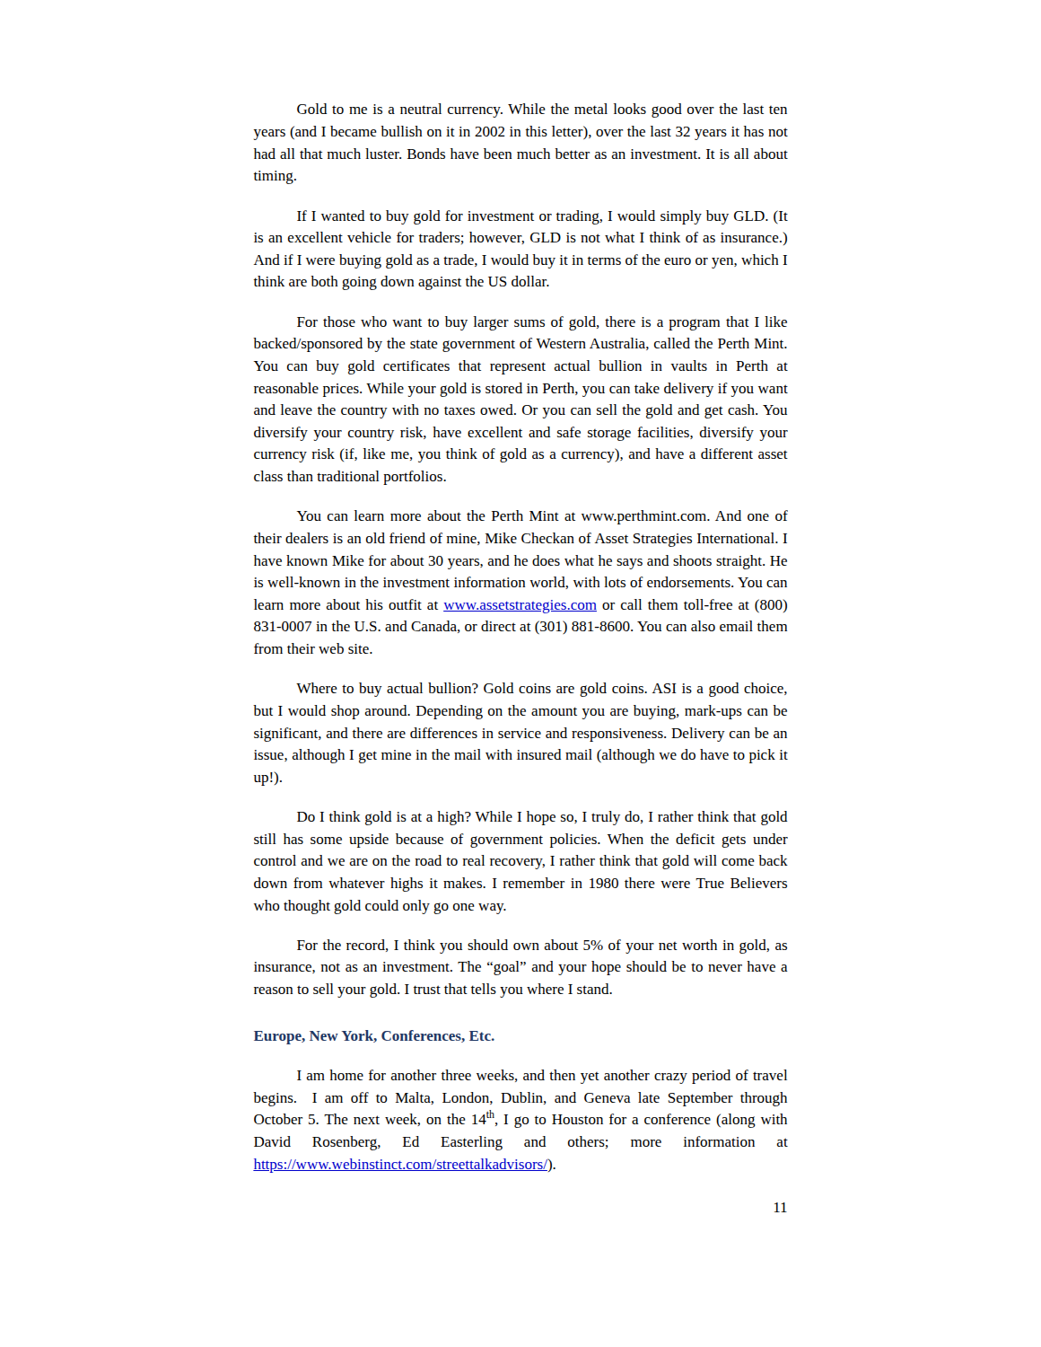Gold to me is a neutral currency. While the metal looks good over the last ten years (and I became bullish on it in 2002 in this letter), over the last 32 years it has not had all that much luster. Bonds have been much better as an investment. It is all about timing.
If I wanted to buy gold for investment or trading, I would simply buy GLD. (It is an excellent vehicle for traders; however, GLD is not what I think of as insurance.) And if I were buying gold as a trade, I would buy it in terms of the euro or yen, which I think are both going down against the US dollar.
For those who want to buy larger sums of gold, there is a program that I like backed/sponsored by the state government of Western Australia, called the Perth Mint. You can buy gold certificates that represent actual bullion in vaults in Perth at reasonable prices. While your gold is stored in Perth, you can take delivery if you want and leave the country with no taxes owed. Or you can sell the gold and get cash. You diversify your country risk, have excellent and safe storage facilities, diversify your currency risk (if, like me, you think of gold as a currency), and have a different asset class than traditional portfolios.
You can learn more about the Perth Mint at www.perthmint.com. And one of their dealers is an old friend of mine, Mike Checkan of Asset Strategies International. I have known Mike for about 30 years, and he does what he says and shoots straight. He is well-known in the investment information world, with lots of endorsements. You can learn more about his outfit at www.assetstrategies.com or call them toll-free at (800) 831-0007 in the U.S. and Canada, or direct at (301) 881-8600. You can also email them from their web site.
Where to buy actual bullion? Gold coins are gold coins. ASI is a good choice, but I would shop around. Depending on the amount you are buying, mark-ups can be significant, and there are differences in service and responsiveness. Delivery can be an issue, although I get mine in the mail with insured mail (although we do have to pick it up!).
Do I think gold is at a high? While I hope so, I truly do, I rather think that gold still has some upside because of government policies. When the deficit gets under control and we are on the road to real recovery, I rather think that gold will come back down from whatever highs it makes. I remember in 1980 there were True Believers who thought gold could only go one way.
For the record, I think you should own about 5% of your net worth in gold, as insurance, not as an investment. The “goal” and your hope should be to never have a reason to sell your gold. I trust that tells you where I stand.
Europe, New York, Conferences, Etc.
I am home for another three weeks, and then yet another crazy period of travel begins. I am off to Malta, London, Dublin, and Geneva late September through October 5. The next week, on the 14th, I go to Houston for a conference (along with David Rosenberg, Ed Easterling and others; more information at https://www.webinstinct.com/streettalkadvisors/).
11